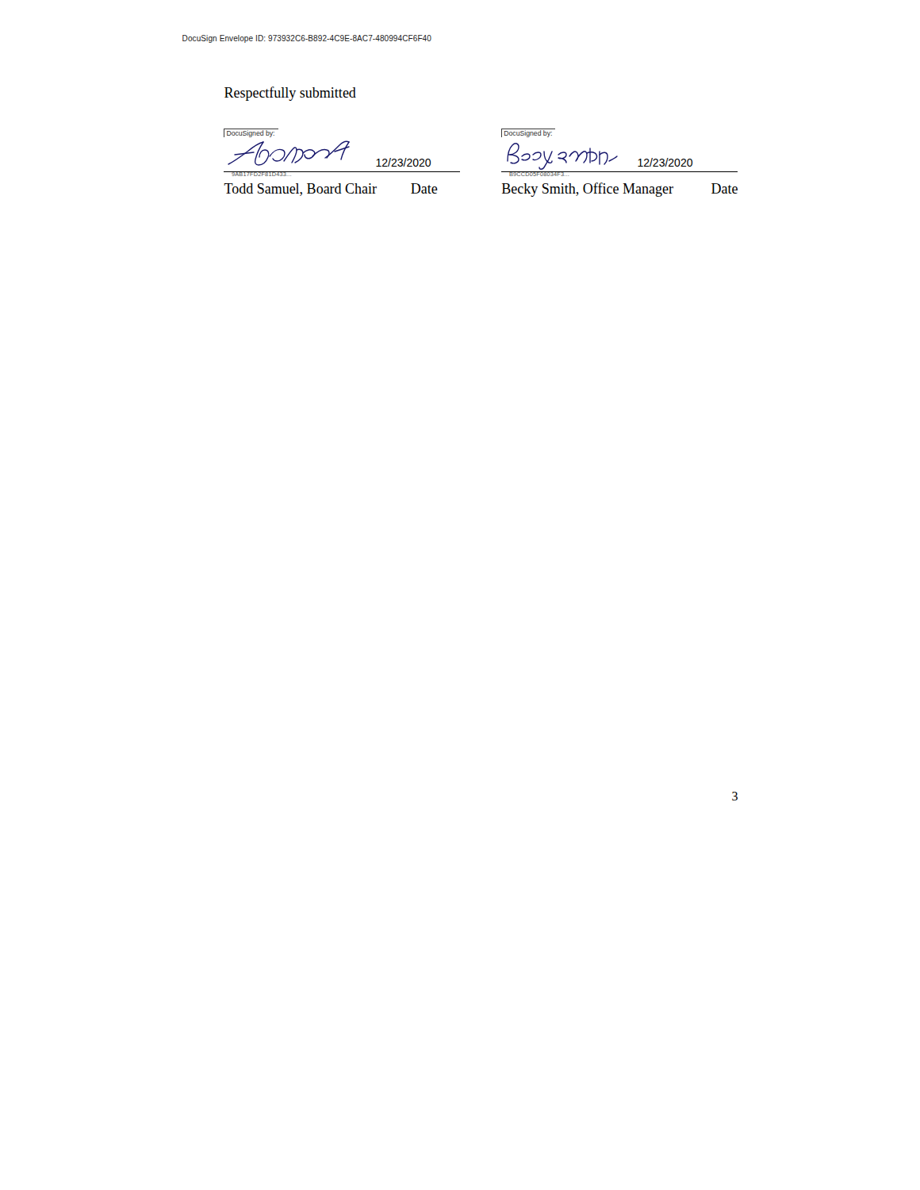DocuSign Envelope ID: 973932C6-B892-4C9E-8AC7-480994CF6F40
Respectfully submitted
| DocuSigned by: 12/23/2020 9AB17FD2F81D433... Todd Samuel, Board Chair Date | | DocuSigned by: 12/23/2020 B9CCD05F08034F3... Becky Smith, Office Manager Date |
3